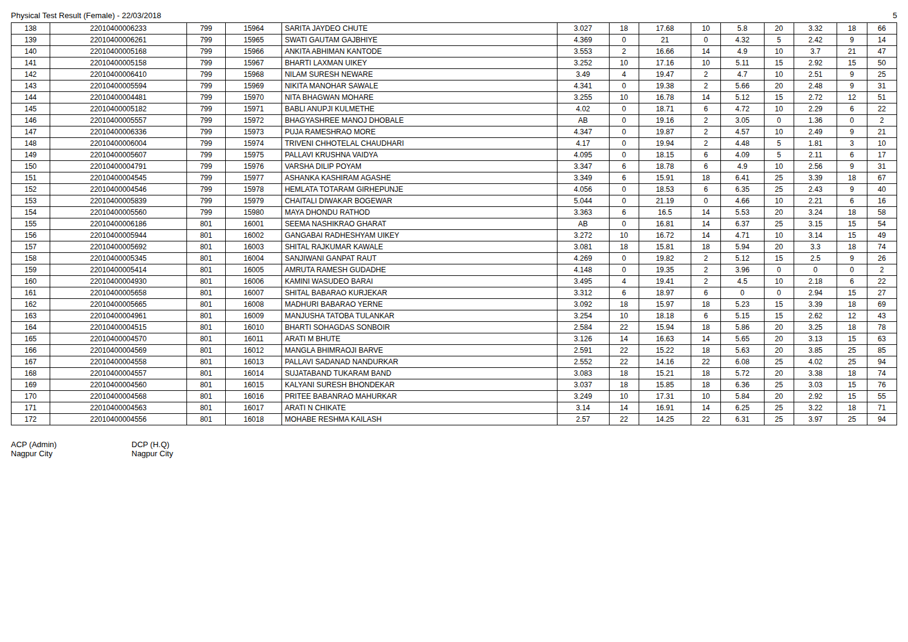Physical Test Result (Female) - 22/03/2018 5
| 138 | 22010400006233 | 799 | 15964 | SARITA JAYDEO CHUTE | 3.027 | 18 | 17.68 | 10 | 5.8 | 20 | 3.32 | 18 | 66 |
| 139 | 22010400006261 | 799 | 15965 | SWATI GAUTAM GAJBHIYE | 4.369 | 0 | 21 | 0 | 4.32 | 5 | 2.42 | 9 | 14 |
| 140 | 22010400005168 | 799 | 15966 | ANKITA ABHIMAN KANTODE | 3.553 | 2 | 16.66 | 14 | 4.9 | 10 | 3.7 | 21 | 47 |
| 141 | 22010400005158 | 799 | 15967 | BHARTI LAXMAN UIKEY | 3.252 | 10 | 17.16 | 10 | 5.11 | 15 | 2.92 | 15 | 50 |
| 142 | 22010400006410 | 799 | 15968 | NILAM SURESH NEWARE | 3.49 | 4 | 19.47 | 2 | 4.7 | 10 | 2.51 | 9 | 25 |
| 143 | 22010400005594 | 799 | 15969 | NIKITA MANOHAR SAWALE | 4.341 | 0 | 19.38 | 2 | 5.66 | 20 | 2.48 | 9 | 31 |
| 144 | 22010400004481 | 799 | 15970 | NITA BHAGWAN MOHARE | 3.255 | 10 | 16.78 | 14 | 5.12 | 15 | 2.72 | 12 | 51 |
| 145 | 22010400005182 | 799 | 15971 | BABLI ANUPJI KULMETHE | 4.02 | 0 | 18.71 | 6 | 4.72 | 10 | 2.29 | 6 | 22 |
| 146 | 22010400005557 | 799 | 15972 | BHAGYASHREE MANOJ DHOBALE | AB | 0 | 19.16 | 2 | 3.05 | 0 | 1.36 | 0 | 2 |
| 147 | 22010400006336 | 799 | 15973 | PUJA RAMESHRAO MORE | 4.347 | 0 | 19.87 | 2 | 4.57 | 10 | 2.49 | 9 | 21 |
| 148 | 22010400006004 | 799 | 15974 | TRIVENI CHHOTELAL CHAUDHARI | 4.17 | 0 | 19.94 | 2 | 4.48 | 5 | 1.81 | 3 | 10 |
| 149 | 22010400005607 | 799 | 15975 | PALLAVI KRUSHNA VAIDYA | 4.095 | 0 | 18.15 | 6 | 4.09 | 5 | 2.11 | 6 | 17 |
| 150 | 22010400004791 | 799 | 15976 | VARSHA DILIP POYAM | 3.347 | 6 | 18.78 | 6 | 4.9 | 10 | 2.56 | 9 | 31 |
| 151 | 22010400004545 | 799 | 15977 | ASHANKA KASHIRAM AGASHE | 3.349 | 6 | 15.91 | 18 | 6.41 | 25 | 3.39 | 18 | 67 |
| 152 | 22010400004546 | 799 | 15978 | HEMLATA TOTARAM GIRHEPUNJE | 4.056 | 0 | 18.53 | 6 | 6.35 | 25 | 2.43 | 9 | 40 |
| 153 | 22010400005839 | 799 | 15979 | CHAITALI DIWAKAR BOGEWAR | 5.044 | 0 | 21.19 | 0 | 4.66 | 10 | 2.21 | 6 | 16 |
| 154 | 22010400005560 | 799 | 15980 | MAYA DHONDU RATHOD | 3.363 | 6 | 16.5 | 14 | 5.53 | 20 | 3.24 | 18 | 58 |
| 155 | 22010400006186 | 801 | 16001 | SEEMA NASHIKRAO GHARAT | AB | 0 | 16.81 | 14 | 6.37 | 25 | 3.15 | 15 | 54 |
| 156 | 22010400005944 | 801 | 16002 | GANGABAI RADHESHYAM UIKEY | 3.272 | 10 | 16.72 | 14 | 4.71 | 10 | 3.14 | 15 | 49 |
| 157 | 22010400005692 | 801 | 16003 | SHITAL RAJKUMAR KAWALE | 3.081 | 18 | 15.81 | 18 | 5.94 | 20 | 3.3 | 18 | 74 |
| 158 | 22010400005345 | 801 | 16004 | SANJIWANI GANPAT RAUT | 4.269 | 0 | 19.82 | 2 | 5.12 | 15 | 2.5 | 9 | 26 |
| 159 | 22010400005414 | 801 | 16005 | AMRUTA RAMESH GUDADHE | 4.148 | 0 | 19.35 | 2 | 3.96 | 0 | 0 | 0 | 2 |
| 160 | 22010400004930 | 801 | 16006 | KAMINI WASUDEO BARAI | 3.495 | 4 | 19.41 | 2 | 4.5 | 10 | 2.18 | 6 | 22 |
| 161 | 22010400005658 | 801 | 16007 | SHITAL BABARAO KURJEKAR | 3.312 | 6 | 18.97 | 6 | 0 | 0 | 2.94 | 15 | 27 |
| 162 | 22010400005665 | 801 | 16008 | MADHURI BABARAO YERNE | 3.092 | 18 | 15.97 | 18 | 5.23 | 15 | 3.39 | 18 | 69 |
| 163 | 22010400004961 | 801 | 16009 | MANJUSHA TATOBA TULANKAR | 3.254 | 10 | 18.18 | 6 | 5.15 | 15 | 2.62 | 12 | 43 |
| 164 | 22010400004515 | 801 | 16010 | BHARTI SOHAGDAS SONBOIR | 2.584 | 22 | 15.94 | 18 | 5.86 | 20 | 3.25 | 18 | 78 |
| 165 | 22010400004570 | 801 | 16011 | ARATI M BHUTE | 3.126 | 14 | 16.63 | 14 | 5.65 | 20 | 3.13 | 15 | 63 |
| 166 | 22010400004569 | 801 | 16012 | MANGLA BHIMRAOJI BARVE | 2.591 | 22 | 15.22 | 18 | 5.63 | 20 | 3.85 | 25 | 85 |
| 167 | 22010400004558 | 801 | 16013 | PALLAVI SADANAD NANDURKAR | 2.552 | 22 | 14.16 | 22 | 6.08 | 25 | 4.02 | 25 | 94 |
| 168 | 22010400004557 | 801 | 16014 | SUJATABAND TUKARAM BAND | 3.083 | 18 | 15.21 | 18 | 5.72 | 20 | 3.38 | 18 | 74 |
| 169 | 22010400004560 | 801 | 16015 | KALYANI SURESH BHONDEKAR | 3.037 | 18 | 15.85 | 18 | 6.36 | 25 | 3.03 | 15 | 76 |
| 170 | 22010400004568 | 801 | 16016 | PRITEE BABANRAO MAHURKAR | 3.249 | 10 | 17.31 | 10 | 5.84 | 20 | 2.92 | 15 | 55 |
| 171 | 22010400004563 | 801 | 16017 | ARATI N CHIKATE | 3.14 | 14 | 16.91 | 14 | 6.25 | 25 | 3.22 | 18 | 71 |
| 172 | 22010400004556 | 801 | 16018 | MOHABE RESHMA KAILASH | 2.57 | 22 | 14.25 | 22 | 6.31 | 25 | 3.97 | 25 | 94 |
ACP (Admin)
Nagpur City
DCP (H.Q)
Nagpur City